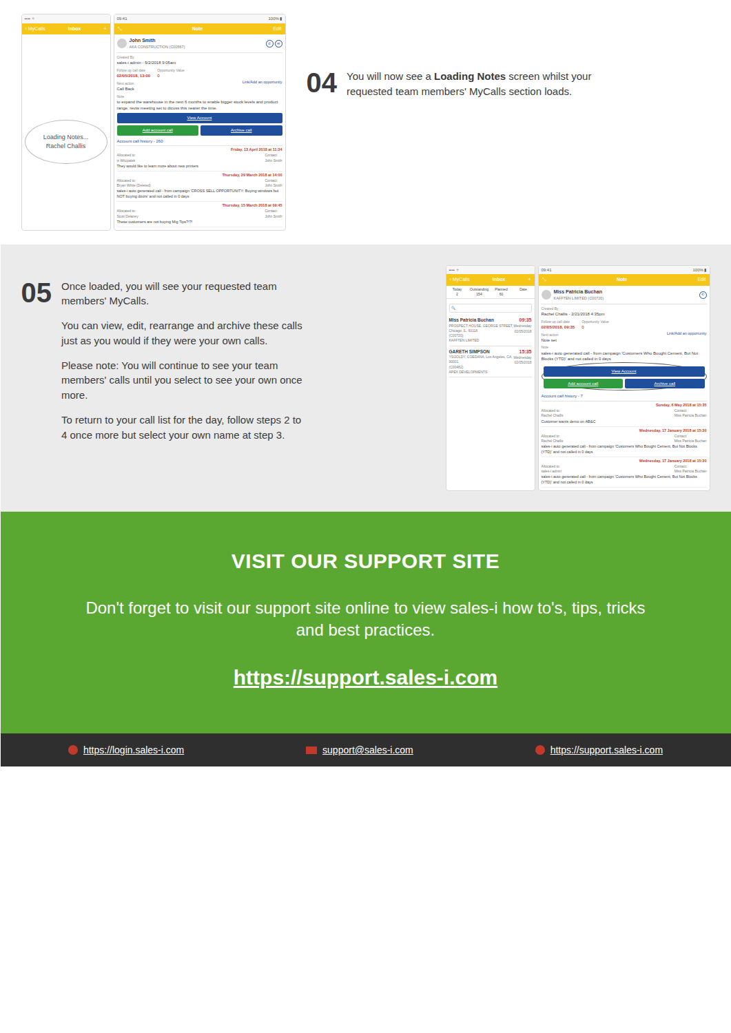•••• ᯤ
‹ MyCalls Inbox+
Loading Notes...
Rachel Challis
09:41 100% ▮
⤡Note Edit
John Smith
AKA CONSTRUCTION (C00567) ✆✉
Created By
sales-i admin - 5/2/2018 9:05am
Follow up call date
02/05/2018, 13:00
Opportunity Value
0
Next action
Call Back
Link/Add an opportunity
Note
to expand the warehouse in the next 6 months to enable bigger stock levels and product range, reviw meeting set to dicuss this nearer the time.
View Account
Add account call Archive call
Account call history - 260
Friday, 13 April 2018 at 11:34
Allocated to:
ix Witcpalek Contact:
John Smith
They would like to learn more about new printers
Thursday, 29 March 2018 at 14:00
Allocated to:
Bryan White (Deleted) Contact:
John Smith
sales-i auto generated call - from campaign 'CROSS SELL OPPORTUNITY: Buying windows but NOT buying doors' and not called in 0 days
Thursday, 15 March 2018 at 09:45
Allocated to:
Scott Delaney Contact:
John Smith
These customers are not buying Mig Tips?!?!
04
You will now see a Loading Notes screen whilst your requested team members' MyCalls section loads.
05
Once loaded, you will see your requested team members' MyCalls.
You can view, edit, rearrange and archive these calls just as you would if they were your own calls.
Please note: You will continue to see your team members' calls until you select to see your own once more.
To return to your call list for the day, follow steps 2 to 4 once more but select your own name at step 3.
•••• ᯤ
‹ MyCalls Inbox+
Today
2
Outstanding
154
Planned
60
Date
🔍
Miss Patricia Buchan
PROSPECT HOUSE, GEORGE STREET, Chicago, IL, 60118
(C00720)
KAFFTEN LIMITED
09:35
Wednesday
02/05/2018
GARETH SIMPSON
YSGOLDY, COEDANA, Los Angeles, CA, 90001
(C00482)
APEX DEVELOPMENTS
15:35
Wednesday
02/05/2018
09:41 100% ▮
⤡Note Edit
Miss Patricia Buchan
KAFFTEN LIMITED (C00720) ✆
Created By
Rachel Challis - 2/21/2018 4:35pm
Follow up call date
02/05/2018, 09:35
Opportunity Value
0
Next action
Note set
Link/Add an opportunity
Note
sales-i auto generated call - from campaign 'Customers Who Bought Cement, But Not Blocks (YTD)' and not called in 0 days
View Account
Add account call Archive call
Account call history - 7
Sunday, 6 May 2018 at 15:35
Allocated to:
Rachel Challis Contact:
Miss Patricia Buchan
Customer wants demo on AB&C
Wednesday, 17 January 2018 at 15:30
Allocated to:
Rachel Challis Contact:
Miss Patricia Buchan
sales-i auto generated call - from campaign 'Customers Who Bought Cement, But Not Blocks (YTD)' and not called in 0 days
Wednesday, 17 January 2018 at 15:30
Allocated to:
sales-i admin Contact:
Miss Patricia Buchan
sales-i auto generated call - from campaign 'Customers Who Bought Cement, But Not Blocks (YTD)' and not called in 0 days
VISIT OUR SUPPORT SITE
Don't forget to visit our support site online to view sales-i how to's, tips, tricks and best practices.
https://support.sales-i.com
https://login.sales-i.com
support@sales-i.com
https://support.sales-i.com